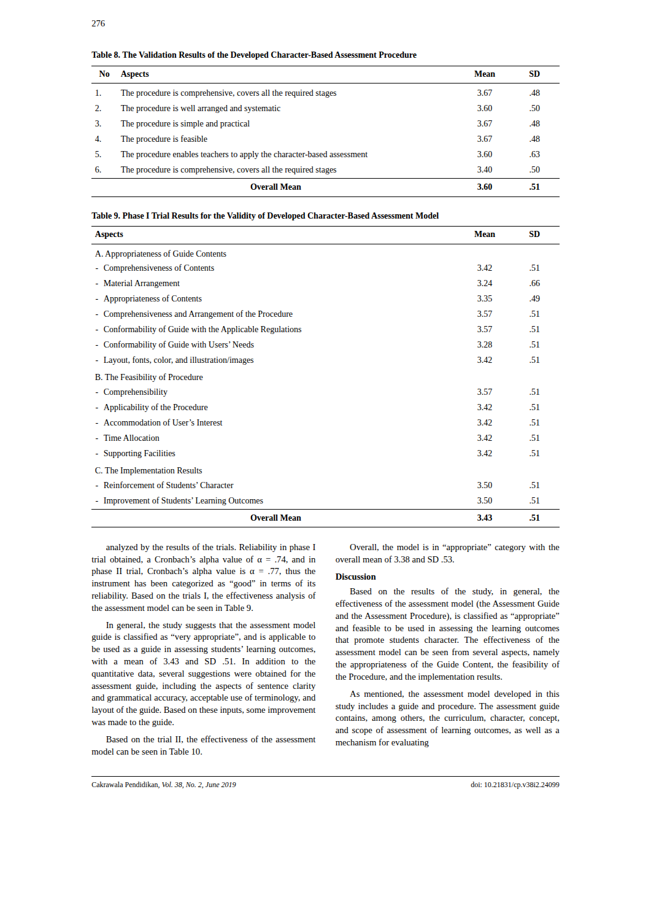276
Table 8. The Validation Results of the Developed Character-Based Assessment Procedure
| No | Aspects | Mean | SD |
| --- | --- | --- | --- |
| 1. | The procedure is comprehensive, covers all the required stages | 3.67 | .48 |
| 2. | The procedure is well arranged and systematic | 3.60 | .50 |
| 3. | The procedure is simple and practical | 3.67 | .48 |
| 4. | The procedure is feasible | 3.67 | .48 |
| 5. | The procedure enables teachers to apply the character-based assessment | 3.60 | .63 |
| 6. | The procedure is comprehensive, covers all the required stages | 3.40 | .50 |
| Overall Mean | 3.60 | .51 |
Table 9. Phase I Trial Results for the Validity of Developed Character-Based Assessment Model
| Aspects | Mean | SD |
| --- | --- | --- |
| A. Appropriateness of Guide Contents | | |
| Comprehensiveness of Contents | 3.42 | .51 |
| Material Arrangement | 3.24 | .66 |
| Appropriateness of Contents | 3.35 | .49 |
| Comprehensiveness and Arrangement of the Procedure | 3.57 | .51 |
| Conformability of Guide with the Applicable Regulations | 3.57 | .51 |
| Conformability of Guide with Users’ Needs | 3.28 | .51 |
| Layout, fonts, color, and illustration/images | 3.42 | .51 |
| B. The Feasibility of Procedure | | |
| Comprehensibility | 3.57 | .51 |
| Applicability of the Procedure | 3.42 | .51 |
| Accommodation of User’s Interest | 3.42 | .51 |
| Time Allocation | 3.42 | .51 |
| Supporting Facilities | 3.42 | .51 |
| C. The Implementation Results | | |
| Reinforcement of Students’ Character | 3.50 | .51 |
| Improvement of Students’ Learning Outcomes | 3.50 | .51 |
| Overall Mean | 3.43 | .51 |
analyzed by the results of the trials. Reliability in phase I trial obtained, a Cronbach’s alpha value of α = .74, and in phase II trial, Cronbach’s alpha value is α = .77, thus the instrument has been categorized as “good” in terms of its reliability. Based on the trials I, the effectiveness analysis of the assessment model can be seen in Table 9.
In general, the study suggests that the assessment model guide is classified as “very appropriate”, and is applicable to be used as a guide in assessing students’ learning outcomes, with a mean of 3.43 and SD .51. In addition to the quantitative data, several suggestions were obtained for the assessment guide, including the aspects of sentence clarity and grammatical accuracy, acceptable use of terminology, and layout of the guide. Based on these inputs, some improvement was made to the guide.
Based on the trial II, the effectiveness of the assessment model can be seen in Table 10.
Overall, the model is in “appropriate” category with the overall mean of 3.38 and SD .53.
Discussion
Based on the results of the study, in general, the effectiveness of the assessment model (the Assessment Guide and the Assessment Procedure), is classified as “appropriate” and feasible to be used in assessing the learning outcomes that promote students character. The effectiveness of the assessment model can be seen from several aspects, namely the appropriateness of the Guide Content, the feasibility of the Procedure, and the implementation results.
As mentioned, the assessment model developed in this study includes a guide and procedure. The assessment guide contains, among others, the curriculum, character, concept, and scope of assessment of learning outcomes, as well as a mechanism for evaluating
Cakrawala Pendidikan, Vol. 38, No. 2, June 2019
doi: 10.21831/cp.v38i2.24099